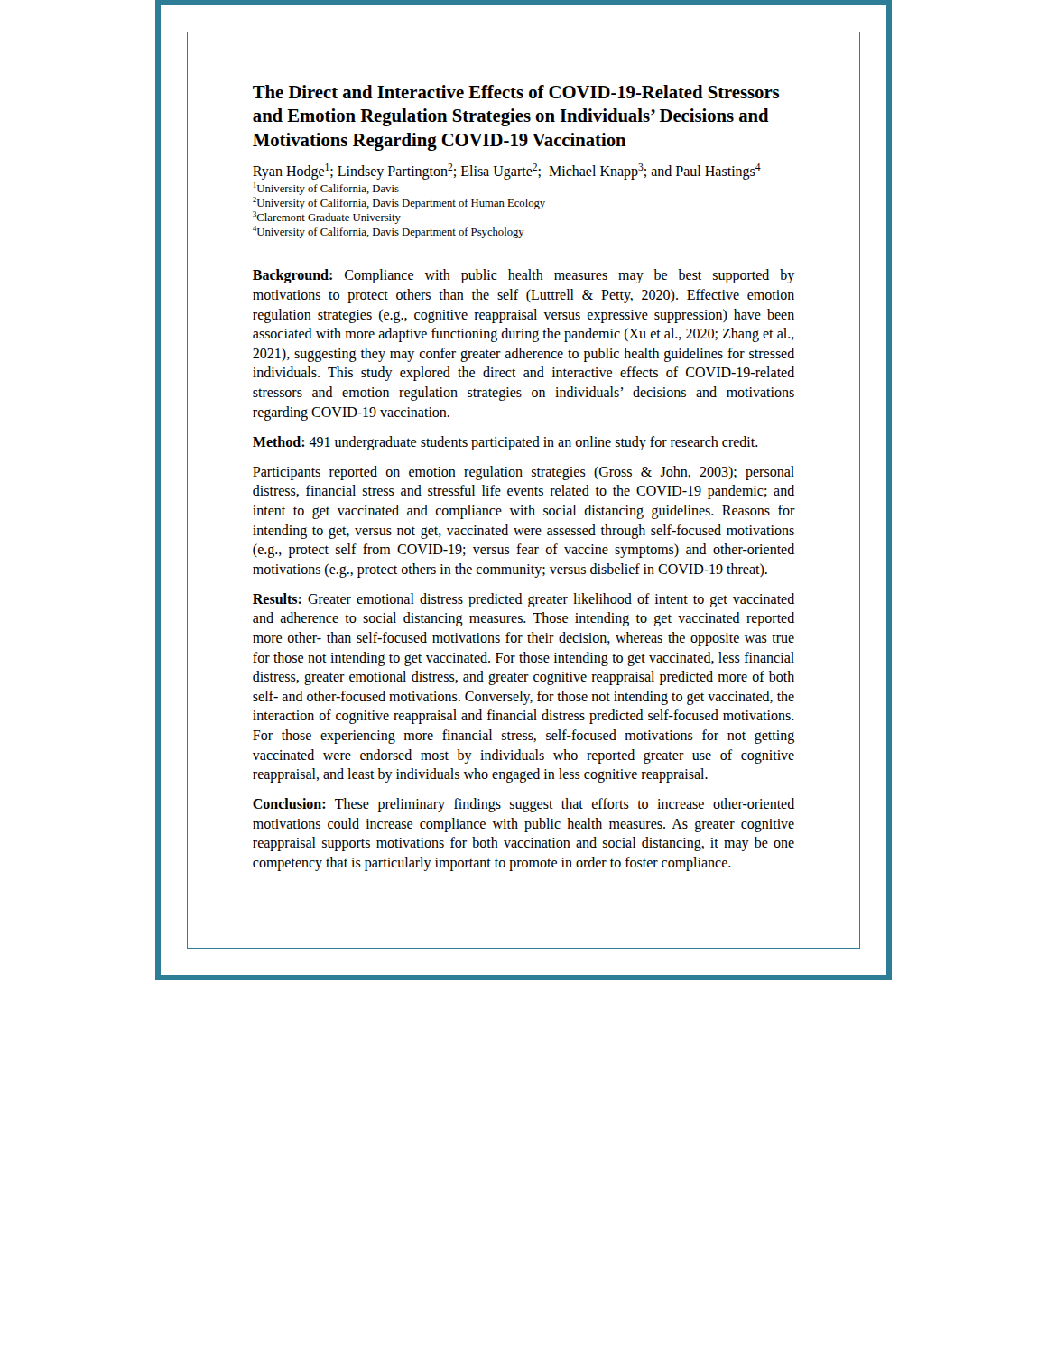The Direct and Interactive Effects of COVID-19-Related Stressors and Emotion Regulation Strategies on Individuals’ Decisions and Motivations Regarding COVID-19 Vaccination
Ryan Hodge1; Lindsey Partington2; Elisa Ugarte2; Michael Knapp3; and Paul Hastings4
1University of California, Davis
2University of California, Davis Department of Human Ecology
3Claremont Graduate University
4University of California, Davis Department of Psychology
Background: Compliance with public health measures may be best supported by motivations to protect others than the self (Luttrell & Petty, 2020). Effective emotion regulation strategies (e.g., cognitive reappraisal versus expressive suppression) have been associated with more adaptive functioning during the pandemic (Xu et al., 2020; Zhang et al., 2021), suggesting they may confer greater adherence to public health guidelines for stressed individuals. This study explored the direct and interactive effects of COVID-19-related stressors and emotion regulation strategies on individuals’ decisions and motivations regarding COVID-19 vaccination.
Method: 491 undergraduate students participated in an online study for research credit.
Participants reported on emotion regulation strategies (Gross & John, 2003); personal distress, financial stress and stressful life events related to the COVID-19 pandemic; and intent to get vaccinated and compliance with social distancing guidelines. Reasons for intending to get, versus not get, vaccinated were assessed through self-focused motivations (e.g., protect self from COVID-19; versus fear of vaccine symptoms) and other-oriented motivations (e.g., protect others in the community; versus disbelief in COVID-19 threat).
Results: Greater emotional distress predicted greater likelihood of intent to get vaccinated and adherence to social distancing measures. Those intending to get vaccinated reported more other- than self-focused motivations for their decision, whereas the opposite was true for those not intending to get vaccinated. For those intending to get vaccinated, less financial distress, greater emotional distress, and greater cognitive reappraisal predicted more of both self- and other-focused motivations. Conversely, for those not intending to get vaccinated, the interaction of cognitive reappraisal and financial distress predicted self-focused motivations. For those experiencing more financial stress, self-focused motivations for not getting vaccinated were endorsed most by individuals who reported greater use of cognitive reappraisal, and least by individuals who engaged in less cognitive reappraisal.
Conclusion: These preliminary findings suggest that efforts to increase other-oriented motivations could increase compliance with public health measures. As greater cognitive reappraisal supports motivations for both vaccination and social distancing, it may be one competency that is particularly important to promote in order to foster compliance.